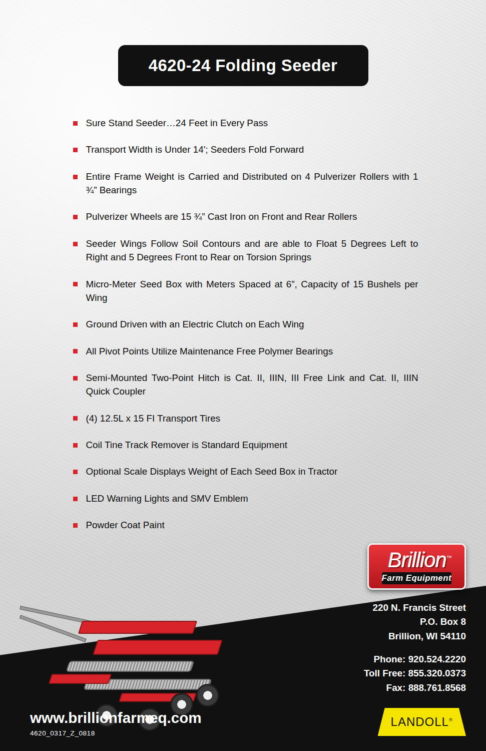4620-24 Folding Seeder
Sure Stand Seeder…24 Feet in Every Pass
Transport Width is Under 14'; Seeders Fold Forward
Entire Frame Weight is Carried and Distributed on 4 Pulverizer Rollers with 1 ¾” Bearings
Pulverizer Wheels are 15 ¾” Cast Iron on Front and Rear Rollers
Seeder Wings Follow Soil Contours and are able to Float 5 Degrees Left to Right and 5 Degrees Front to Rear on Torsion Springs
Micro-Meter Seed Box with Meters Spaced at 6”, Capacity of 15 Bushels per Wing
Ground Driven with an Electric Clutch on Each Wing
All Pivot Points Utilize Maintenance Free Polymer Bearings
Semi-Mounted Two-Point Hitch is Cat. II, IIIN, III Free Link and Cat. II, IIIN Quick Coupler
(4) 12.5L x 15 FI Transport Tires
Coil Tine Track Remover is Standard Equipment
Optional Scale Displays Weight of Each Seed Box in Tractor
LED Warning Lights and SMV Emblem
Powder Coat Paint
Brillion™ Farm Equipment
220 N. Francis Street
P.O. Box 8
Brillion, WI 54110
Phone: 920.524.2220
Toll Free: 855.320.0373
Fax: 888.761.8568
LANDOLL®
www.brillionfarmeq.com
4620_0317_Z_0818